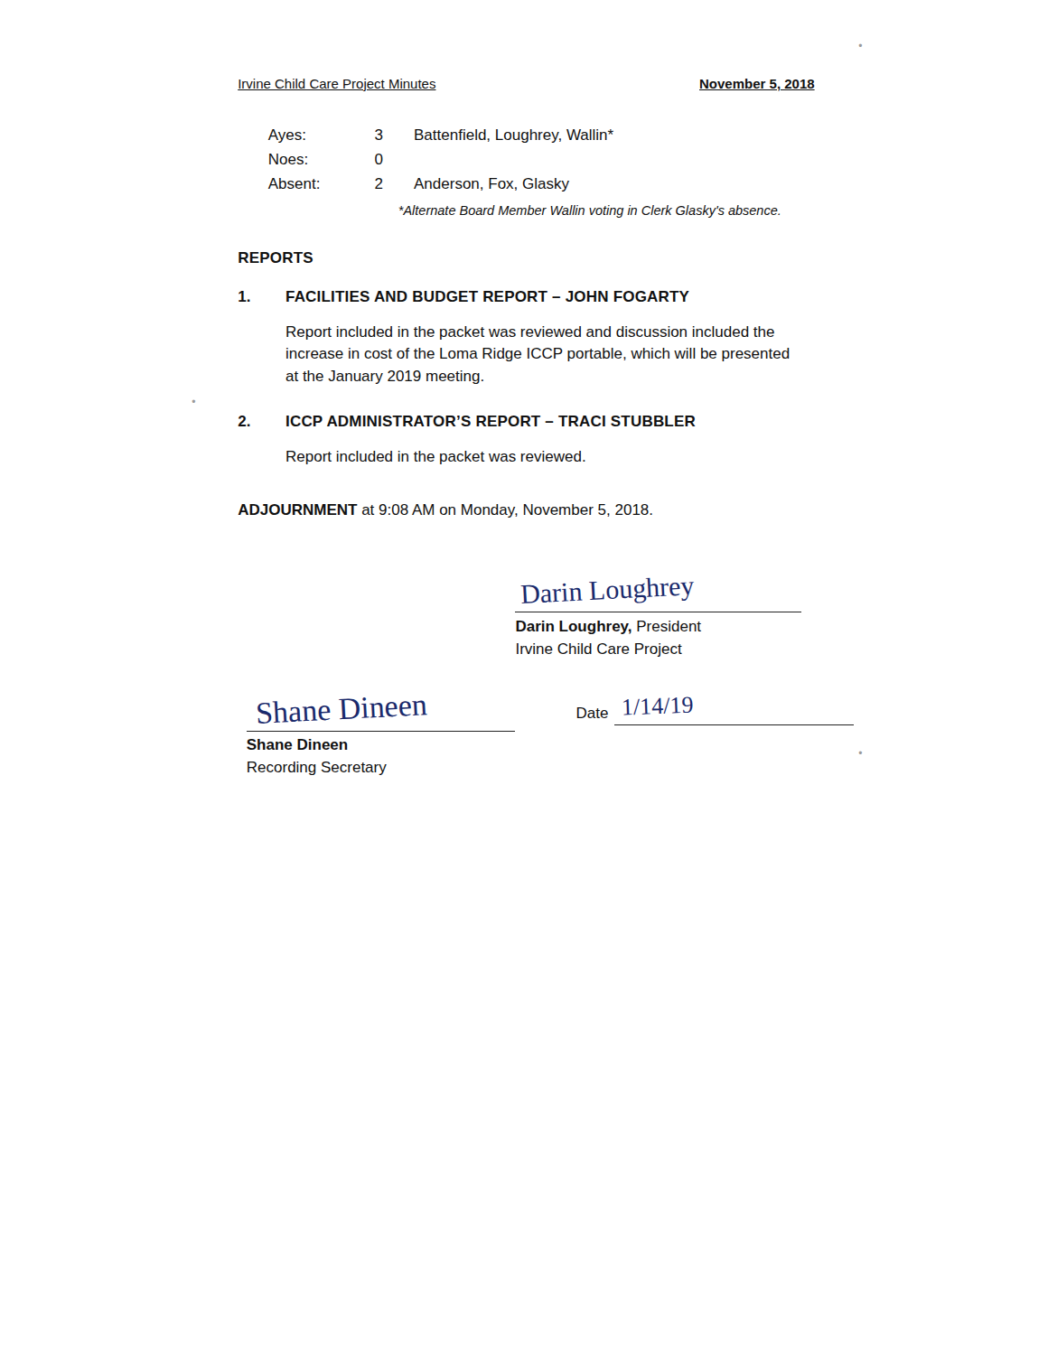• • •
Irvine Child Care Project Minutes
November 5, 2018
| Ayes: | 3 | Battenfield, Loughrey, Wallin* |
| Noes: | 0 | |
| Absent: | 2 | Anderson, Fox, Glasky |
*Alternate Board Member Wallin voting in Clerk Glasky's absence.
REPORTS
1.
FACILITIES AND BUDGET REPORT – JOHN FOGARTY
Report included in the packet was reviewed and discussion included the increase in cost of the Loma Ridge ICCP portable, which will be presented at the January 2019 meeting.
2.
ICCP ADMINISTRATOR’S REPORT – TRACI STUBBLER
Report included in the packet was reviewed.
ADJOURNMENT at 9:08 AM on Monday, November 5, 2018.
Darin Loughrey
Darin Loughrey, President
Irvine Child Care Project
Shane Dineen
Shane Dineen
Recording Secretary
Date
1/14/19